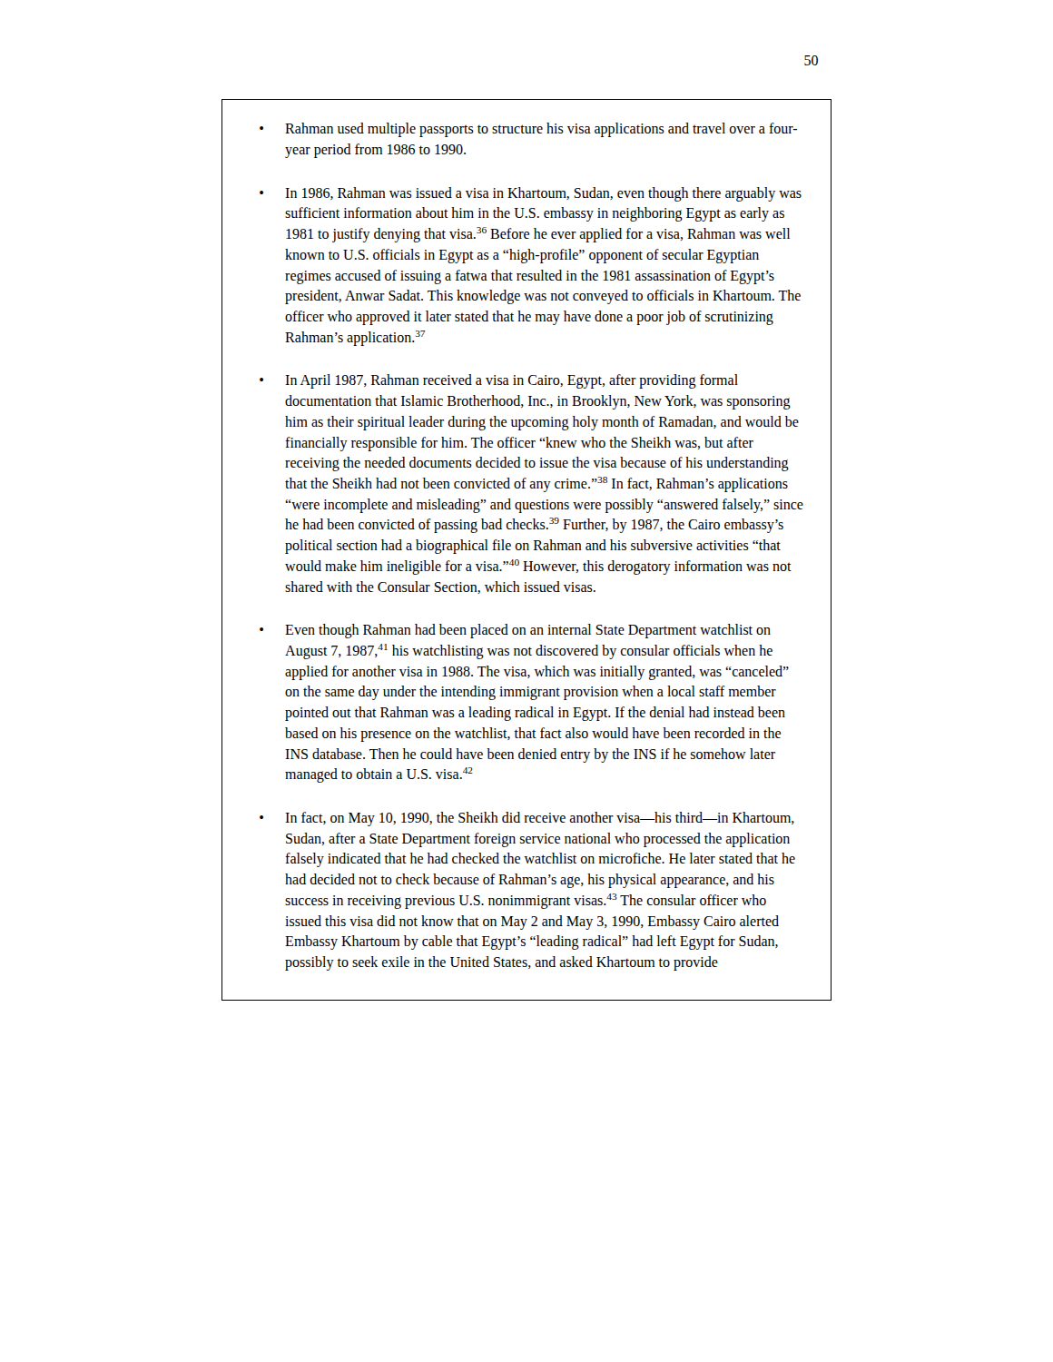50
Rahman used multiple passports to structure his visa applications and travel over a four-year period from 1986 to 1990.
In 1986, Rahman was issued a visa in Khartoum, Sudan, even though there arguably was sufficient information about him in the U.S. embassy in neighboring Egypt as early as 1981 to justify denying that visa.36 Before he ever applied for a visa, Rahman was well known to U.S. officials in Egypt as a “high-profile” opponent of secular Egyptian regimes accused of issuing a fatwa that resulted in the 1981 assassination of Egypt’s president, Anwar Sadat. This knowledge was not conveyed to officials in Khartoum. The officer who approved it later stated that he may have done a poor job of scrutinizing Rahman’s application.37
In April 1987, Rahman received a visa in Cairo, Egypt, after providing formal documentation that Islamic Brotherhood, Inc., in Brooklyn, New York, was sponsoring him as their spiritual leader during the upcoming holy month of Ramadan, and would be financially responsible for him. The officer “knew who the Sheikh was, but after receiving the needed documents decided to issue the visa because of his understanding that the Sheikh had not been convicted of any crime.”38 In fact, Rahman’s applications “were incomplete and misleading” and questions were possibly “answered falsely,” since he had been convicted of passing bad checks.39 Further, by 1987, the Cairo embassy’s political section had a biographical file on Rahman and his subversive activities “that would make him ineligible for a visa.”40 However, this derogatory information was not shared with the Consular Section, which issued visas.
Even though Rahman had been placed on an internal State Department watchlist on August 7, 1987,41 his watchlisting was not discovered by consular officials when he applied for another visa in 1988. The visa, which was initially granted, was “canceled” on the same day under the intending immigrant provision when a local staff member pointed out that Rahman was a leading radical in Egypt. If the denial had instead been based on his presence on the watchlist, that fact also would have been recorded in the INS database. Then he could have been denied entry by the INS if he somehow later managed to obtain a U.S. visa.42
In fact, on May 10, 1990, the Sheikh did receive another visa—his third—in Khartoum, Sudan, after a State Department foreign service national who processed the application falsely indicated that he had checked the watchlist on microfiche. He later stated that he had decided not to check because of Rahman’s age, his physical appearance, and his success in receiving previous U.S. nonimmigrant visas.43 The consular officer who issued this visa did not know that on May 2 and May 3, 1990, Embassy Cairo alerted Embassy Khartoum by cable that Egypt’s “leading radical” had left Egypt for Sudan, possibly to seek exile in the United States, and asked Khartoum to provide